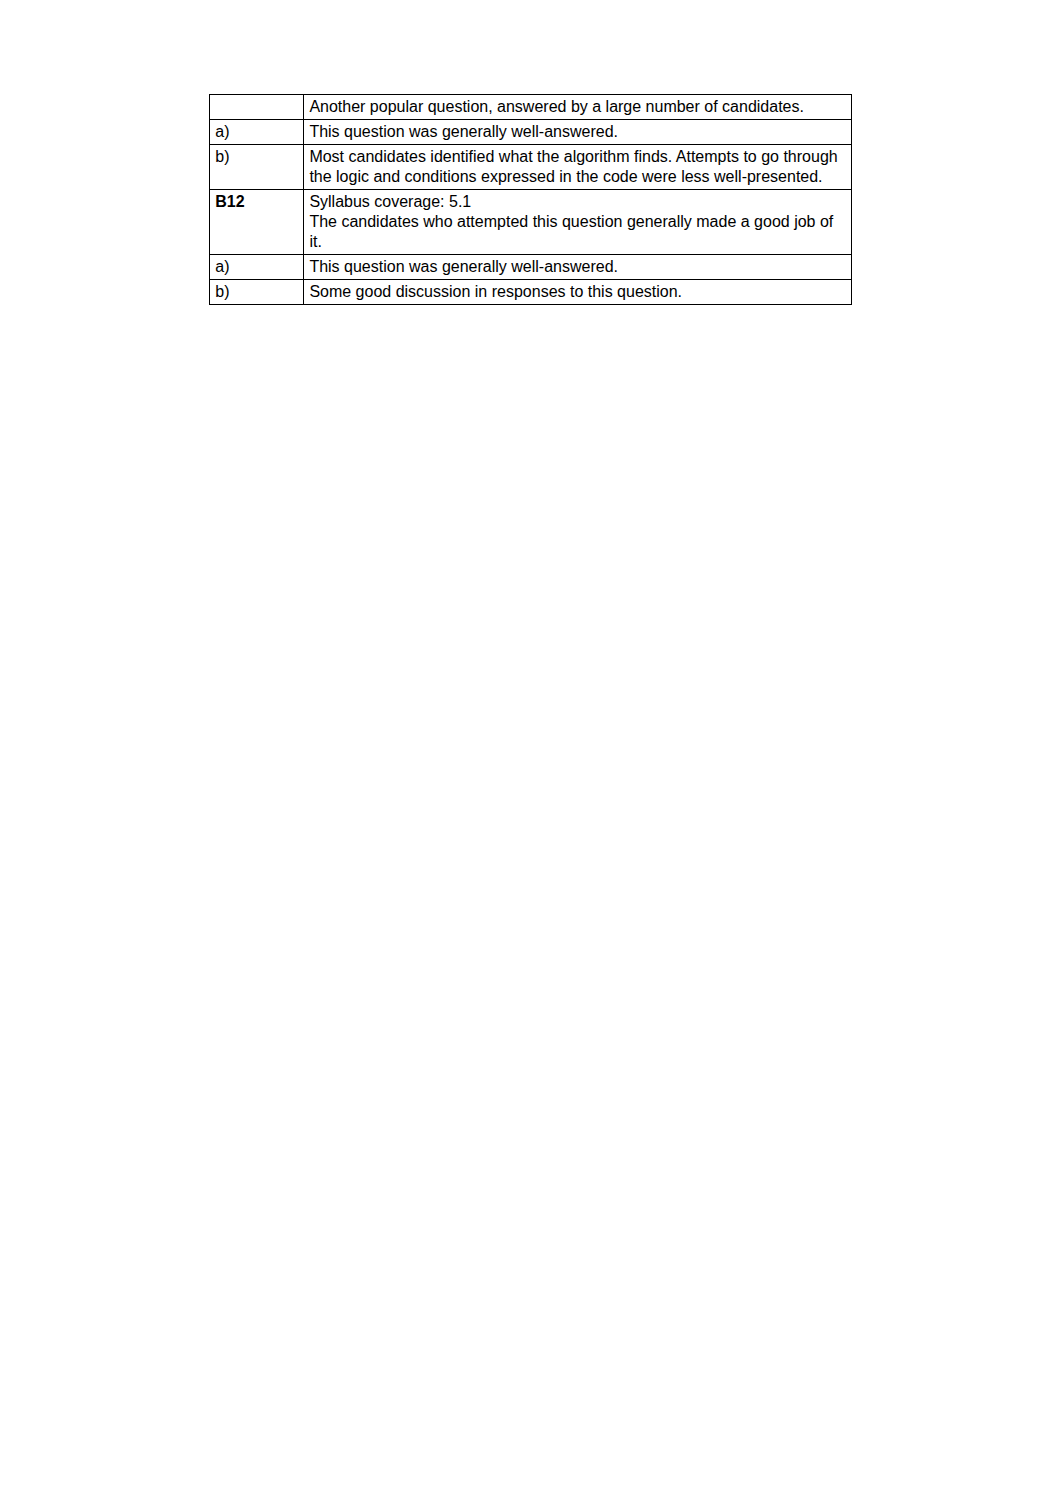| | Another popular question, answered by a large number of candidates. |
| a) | This question was generally well-answered. |
| b) | Most candidates identified what the algorithm finds. Attempts to go through the logic and conditions expressed in the code were less well-presented. |
| B12 | Syllabus coverage: 5.1 The candidates who attempted this question generally made a good job of it. |
| a) | This question was generally well-answered. |
| b) | Some good discussion in responses to this question. |